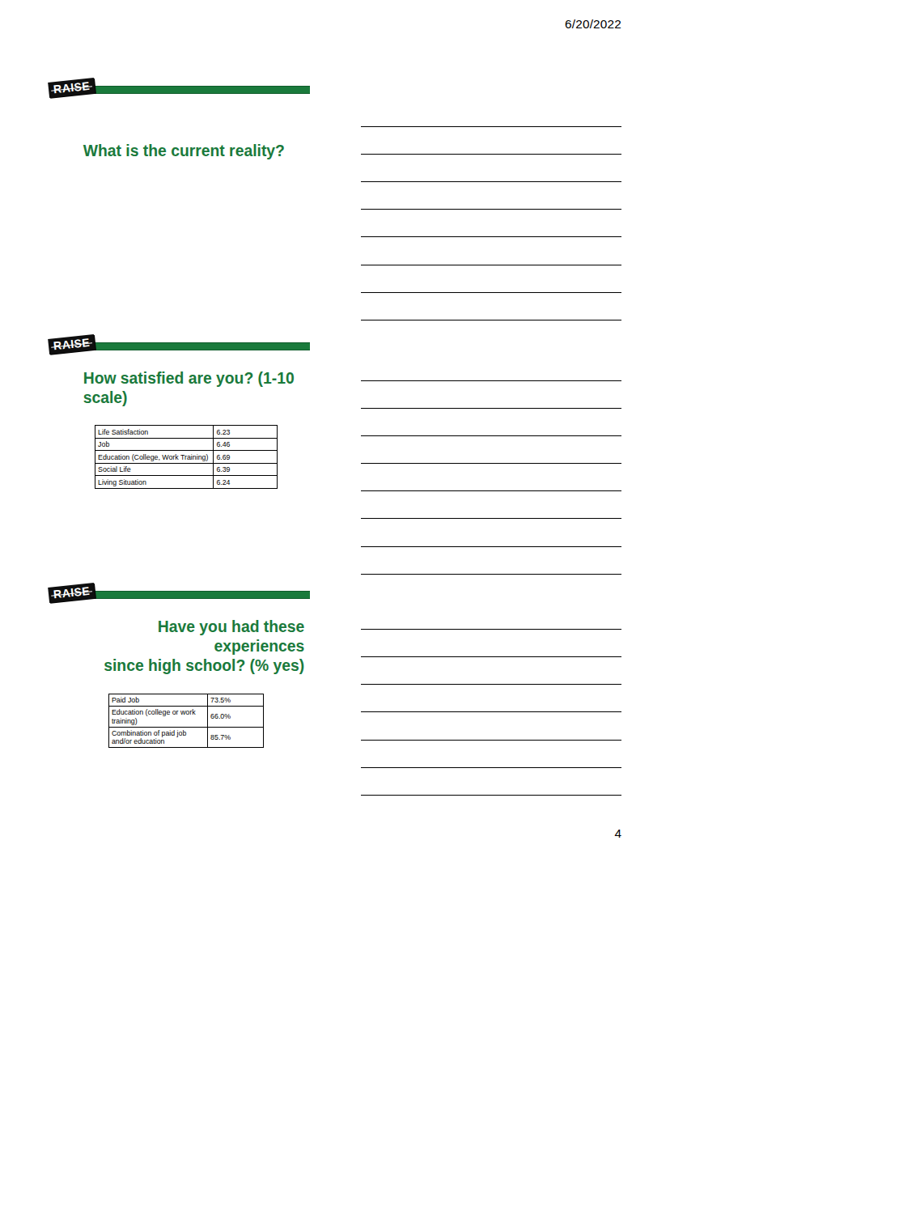6/20/2022
RAISE
What is the current reality?
RAISE
How satisfied are you? (1-10 scale)
| Life Satisfaction | 6.23 |
| Job | 6.46 |
| Education (College, Work Training) | 6.69 |
| Social Life | 6.39 |
| Living Situation | 6.24 |
RAISE
Have you had these experiences
since high school? (% yes)
| Paid Job | 73.5% |
| Education (college or work training) | 66.0% |
| Combination of paid job and/or education | 85.7% |
4